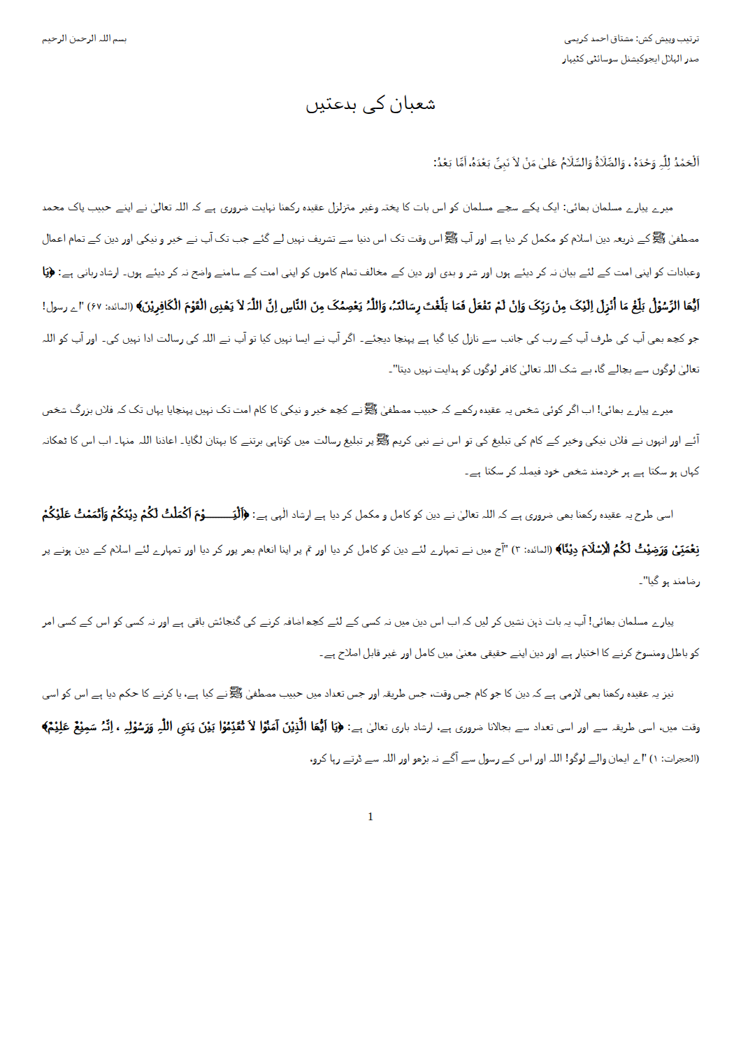ترتیب وپیش کش: مشتاق احمد کریمی
صدر الہلال ایجوکیشنل سوسائٹی کٹیہار
بسم اللہ الرحمن الرحیم
شعبان کی بدعتیں
اَلْحَمْدُ لِلّٰہِ وَحْدَہُ ، وَالصَّلَاۃُ وَالسَّلَامُ عَلیٰ مَنْ لاَ نَبِیَّ بَعْدَہُ، اَمَّا بَعْدُ:
میرے پیارے مسلمان بھائی: ایک پکے سچے مسلمان کو اس بات کا پختہ وغیر متزلزل عقیدہ رکھنا نہایت ضروری ہے کہ اللہ تعالیٰ نے اپنے حبیب پاک محمد مصطفیٰ ﷺ کے ذریعہ دین اسلام کو مکمل کر دیا ہے اور آپ ﷺ اس وقت تک اس دنیا سے تشریف نہیں لے گئے جب تک آپ نے خیر و نیکی اور دین کے تمام اعمال وعبادات کو اپنی امت کے لئے بیان نہ کر دیئے ہوں اور شر و بدی اور دین کے مخالف تمام کاموں کو اپنی امت کے سامنے واضح نہ کر دیئے ہوں۔ ارشاد ربانی ہے: ﴿یَا اَیُّھَا الرَّسُوْلُ بَلِّغْ مَا اُنْزِلَ اِلَیْکَ مِنْ رَبِّکَ وَاِنْ لَمْ تَفْعَلْ فَمَا بَلَّغْتَ رِسَالَتَہُ، وَاللّٰہُ یَعْصِمُکَ مِنَ النَّاسِ اِنَّ اللّٰہَ لاَ یَھْدِی الْقَوْمَ الْکَافِرِیْنَ﴾ (المائدہ: ۶۷) ''اے رسول! جو کچھ بھی آپ کی طرف آپ کے رب کی جانب سے نازل کیا گیا ہے پہنچا دیجئے۔ اگر آپ نے ایسا نہیں کیا تو آپ نے اللہ کی رسالت ادا نہیں کی۔ اور آپ کو اللہ تعالیٰ لوگوں سے بچالے گا، بے شک اللہ تعالیٰ کافر لوگوں کو ہدایت نہیں دیتا''۔
میرے پیارے بھائی! اب اگر کوئی شخص یہ عقیدہ رکھے کہ حبیب مصطفیٰ ﷺ نے کچھ خیر و نیکی کا کام امت تک نہیں پہنچایا یہاں تک کہ فلاں بزرگ شخص آئے اور انہوں نے فلاں نیکی وخیر کے کام کی تبلیغ کی تو اس نے نبی کریم ﷺ پر تبلیغ رسالت میں کوتاہی برتنے کا بہتان لگایا۔ اعاذنا اللہ منہا۔ اب اس کا ٹھکانہ کہاں ہو سکتا ہے ہر خردمند شخص خود فیصلہ کر سکتا ہے۔
اسی طرح یہ عقیدہ رکھنا بھی ضروری ہے کہ اللہ تعالیٰ نے دین کو کامل و مکمل کر دیا ہے ارشاد الٰہی ہے: ﴿اَلْیَــــــــــوْمَ اَکْمَلْتُ لَکُمْ دِیْنَکُمْ وَاَتْمَمْتُ عَلَیْکُمْ نِعْمَتِیْ وَرَضِیْتُ لَکُمُ الْاِسْلَامَ دِیْنًا﴾ (المائدہ: ۳) ''آج میں نے تمہارے لئے دین کو کامل کر دیا اور تم پر اپنا انعام بھر پور کر دیا اور تمہارے لئے اسلام کے دین ہونے پر رضامند ہو گیا''۔
پیارے مسلمان بھائی! آپ یہ بات ذہن نشیں کر لیں کہ اب اس دین میں نہ کسی کے لئے کچھ اضافہ کرنے کی گنجائش باقی ہے اور نہ کسی کو اس کے کسی امر کو باطل ومنسوخ کرنے کا اختیار ہے اور دین اپنے حقیقی معنیٰ میں کامل اور غیر قابل اصلاح ہے۔
نیز یہ عقیدہ رکھنا بھی لازمی ہے کہ دین کا جو کام جس وقت، جس طریقہ اور جس تعداد میں حبیب مصطفیٰ ﷺ نے کیا ہے، یا کرنے کا حکم دیا ہے اس کو اسی وقت میں، اسی طریقہ سے اور اسی تعداد سے بجالانا ضروری ہے، ارشاد باری تعالیٰ ہے: ﴿یَا اَیُّھَا الَّذِیْنَ آمَنُوْا لاَ تُقَدِّمُوْا بَیْنَ یَدَیِ اللّٰہِ وَرَسُوْلِہِ ، اِنَّہُ سَمِیْعٌ عَلِیْمٌ﴾ (الحجرات: ۱) ''اے ایمان والے لوگو! اللہ اور اس کے رسول سے آگے نہ بڑھو اور اللہ سے ڈرتے رہا کرو،
1